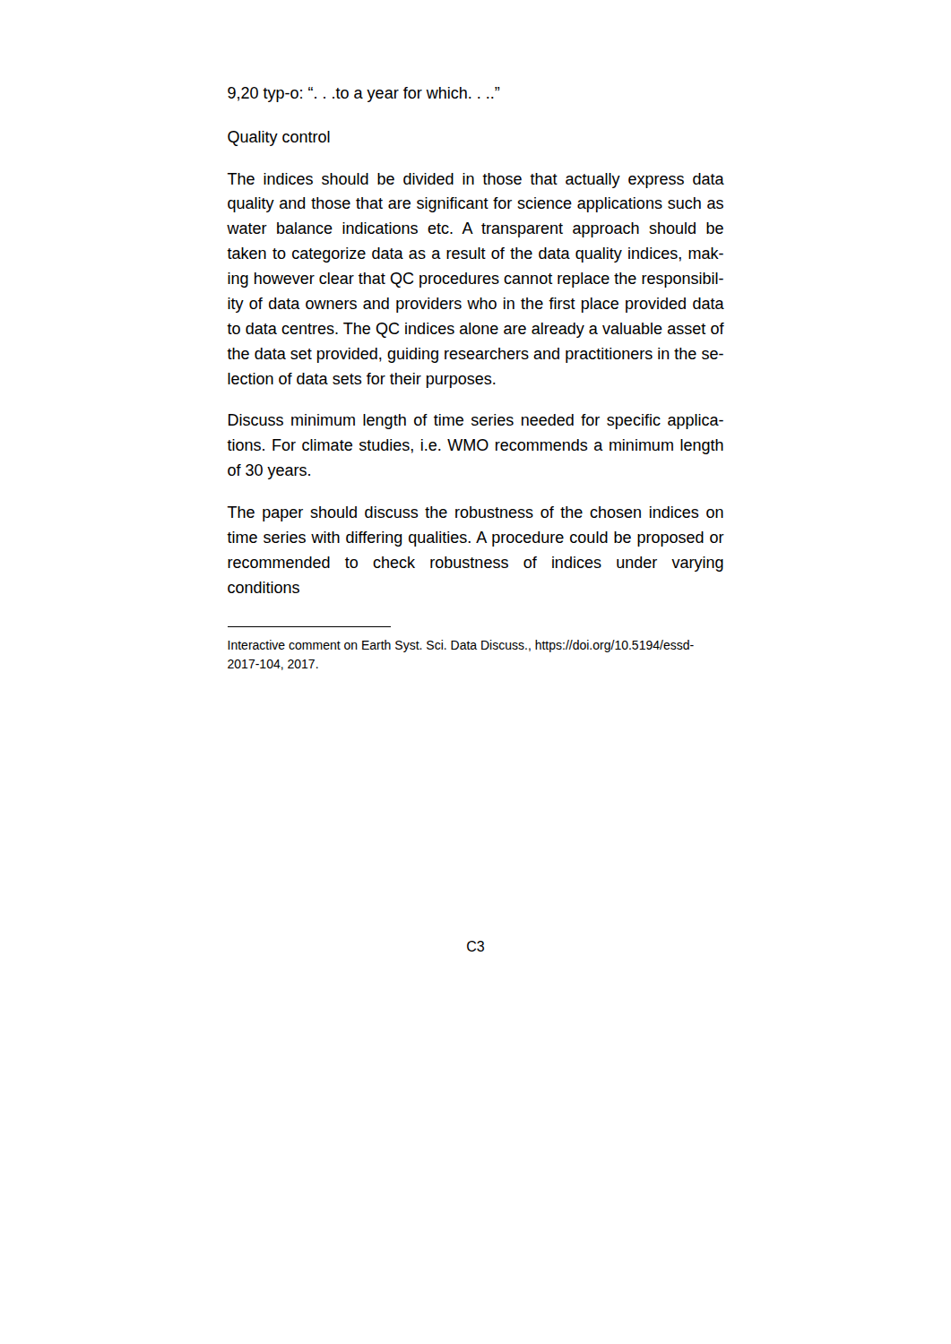9,20 typ-o: “. . .to a year for which. . ..”
Quality control
The indices should be divided in those that actually express data quality and those that are significant for science applications such as water balance indications etc. A transparent approach should be taken to categorize data as a result of the data quality indices, making however clear that QC procedures cannot replace the responsibility of data owners and providers who in the first place provided data to data centres. The QC indices alone are already a valuable asset of the data set provided, guiding researchers and practitioners in the selection of data sets for their purposes.
Discuss minimum length of time series needed for specific applications. For climate studies, i.e. WMO recommends a minimum length of 30 years.
The paper should discuss the robustness of the chosen indices on time series with differing qualities. A procedure could be proposed or recommended to check robustness of indices under varying conditions
Interactive comment on Earth Syst. Sci. Data Discuss., https://doi.org/10.5194/essd-2017-104, 2017.
C3